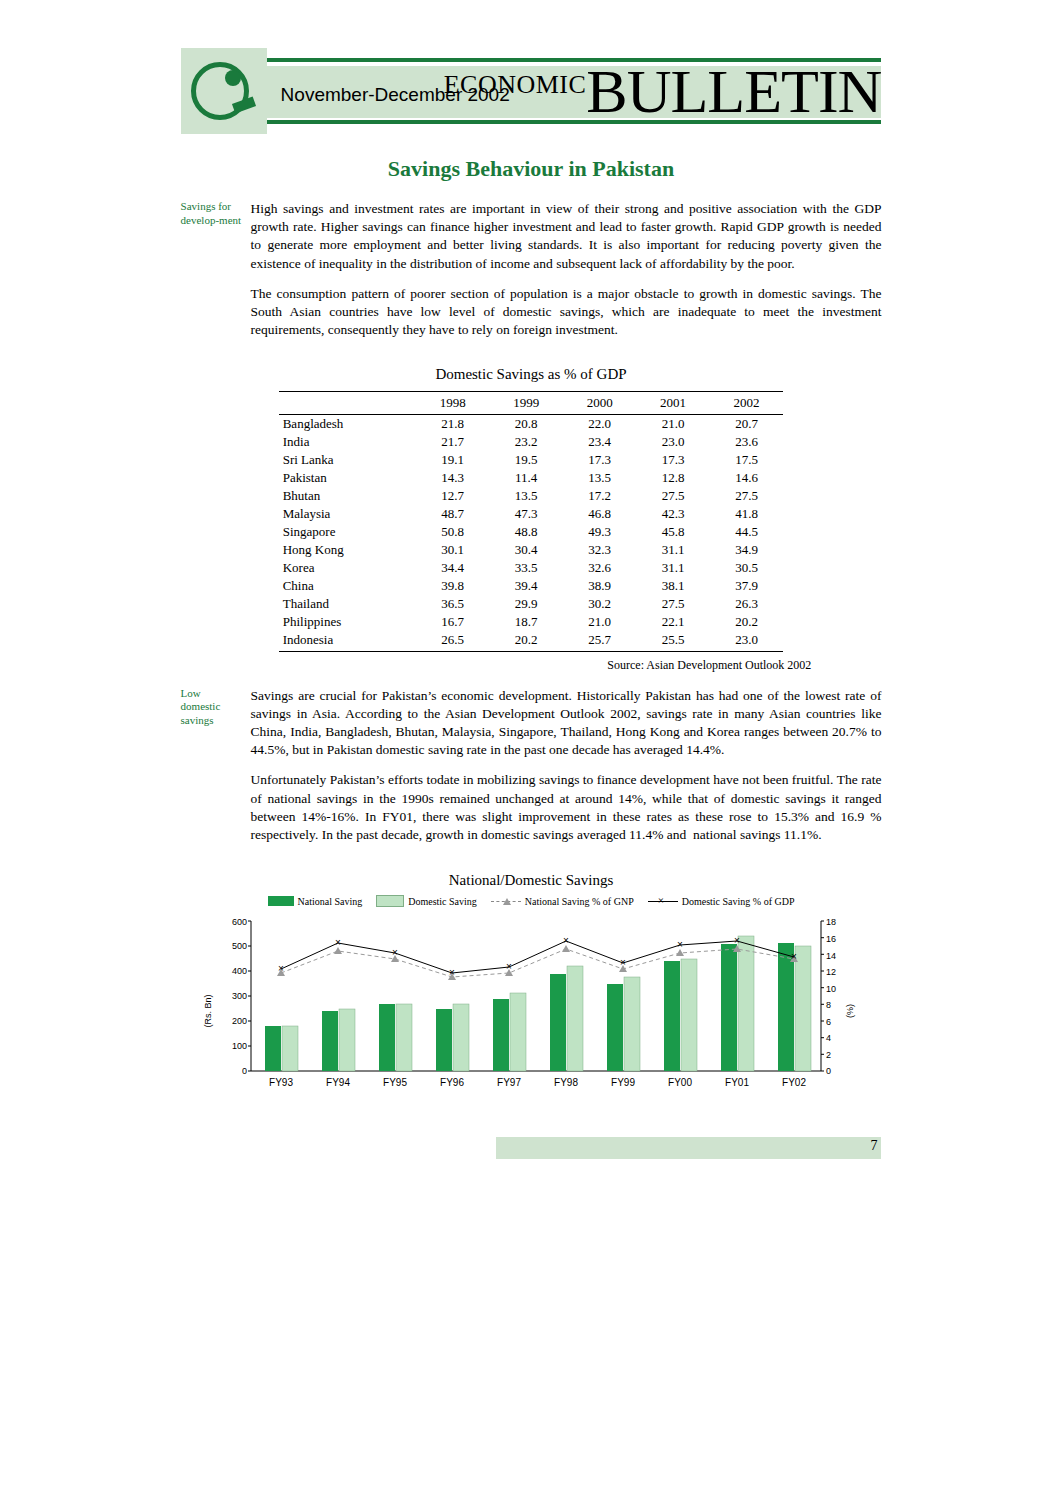November-December 2002
ECONOMIC BULLETIN
Savings Behaviour in Pakistan
Savings for develop-ment
High savings and investment rates are important in view of their strong and positive association with the GDP growth rate. Higher savings can finance higher investment and lead to faster growth. Rapid GDP growth is needed to generate more employment and better living standards. It is also important for reducing poverty given the existence of inequality in the distribution of income and subsequent lack of affordability by the poor.
The consumption pattern of poorer section of population is a major obstacle to growth in domestic savings. The South Asian countries have low level of domestic savings, which are inadequate to meet the investment requirements, consequently they have to rely on foreign investment.
Domestic Savings as % of GDP
| | 1998 | 1999 | 2000 | 2001 | 2002 |
| --- | --- | --- | --- | --- | --- |
| Bangladesh | 21.8 | 20.8 | 22.0 | 21.0 | 20.7 |
| India | 21.7 | 23.2 | 23.4 | 23.0 | 23.6 |
| Sri Lanka | 19.1 | 19.5 | 17.3 | 17.3 | 17.5 |
| Pakistan | 14.3 | 11.4 | 13.5 | 12.8 | 14.6 |
| Bhutan | 12.7 | 13.5 | 17.2 | 27.5 | 27.5 |
| Malaysia | 48.7 | 47.3 | 46.8 | 42.3 | 41.8 |
| Singapore | 50.8 | 48.8 | 49.3 | 45.8 | 44.5 |
| Hong Kong | 30.1 | 30.4 | 32.3 | 31.1 | 34.9 |
| Korea | 34.4 | 33.5 | 32.6 | 31.1 | 30.5 |
| China | 39.8 | 39.4 | 38.9 | 38.1 | 37.9 |
| Thailand | 36.5 | 29.9 | 30.2 | 27.5 | 26.3 |
| Philippines | 16.7 | 18.7 | 21.0 | 22.1 | 20.2 |
| Indonesia | 26.5 | 20.2 | 25.7 | 25.5 | 23.0 |
Source: Asian Development Outlook 2002
Low domestic savings
Savings are crucial for Pakistan’s economic development. Historically Pakistan has had one of the lowest rate of savings in Asia. According to the Asian Development Outlook 2002, savings rate in many Asian countries like China, India, Bangladesh, Bhutan, Malaysia, Singapore, Thailand, Hong Kong and Korea ranges between 20.7% to 44.5%, but in Pakistan domestic saving rate in the past one decade has averaged 14.4%.
Unfortunately Pakistan’s efforts todate in mobilizing savings to finance development have not been fruitful. The rate of national savings in the 1990s remained unchanged at around 14%, while that of domestic savings it ranged between 14%-16%. In FY01, there was slight improvement in these rates as these rose to 15.3% and 16.9 % respectively. In the past decade, growth in domestic savings averaged 11.4% and national savings 11.1%.
National/Domestic Savings
National Saving Domestic Saving National Saving % of GNP Domestic Saving % of GDP
0 100 200 300 400 500 600 (Rs. Bn) 0 2 4 6 8 10 12 14 16 18 (%) × × × × × × × × × × FY93 FY94 FY95 FY96 FY97 FY98 FY99 FY00 FY01 FY02
7